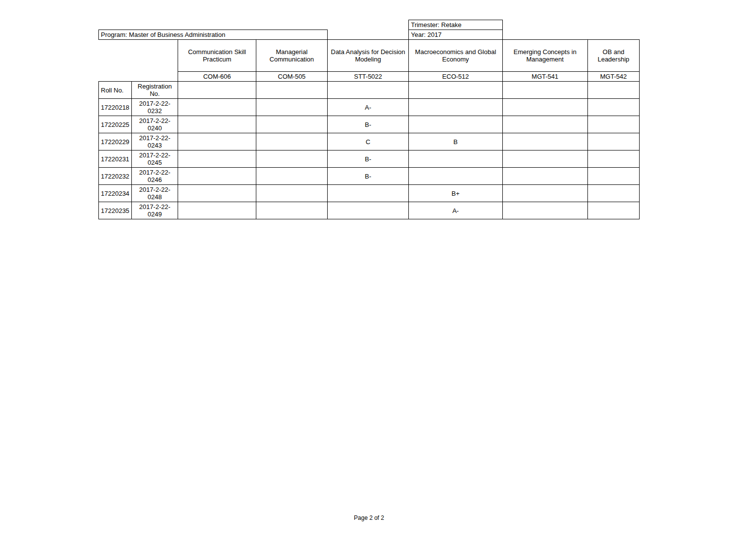| | | | | | Trimester: Retake | | |
| Program: Master of Business Administration | | Year: 2017 | | |
| | | Communication Skill Practicum | Managerial Communication | Data Analysis for Decision Modeling | Macroeconomics and Global Economy | Emerging Concepts in Management | OB and Leadership |
| | | COM-606 | COM-505 | STT-5022 | ECO-512 | MGT-541 | MGT-542 |
| Roll No. | Registration No. | | | | | | |
| 17220218 | 2017-2-22-0232 | | | A- | | | |
| 17220225 | 2017-2-22-0240 | | | B- | | | |
| 17220229 | 2017-2-22-0243 | | | C | B | | |
| 17220231 | 2017-2-22-0245 | | | B- | | | |
| 17220232 | 2017-2-22-0246 | | | B- | | | |
| 17220234 | 2017-2-22-0248 | | | | B+ | | |
| 17220235 | 2017-2-22-0249 | | | | A- | | |
Page 2 of 2